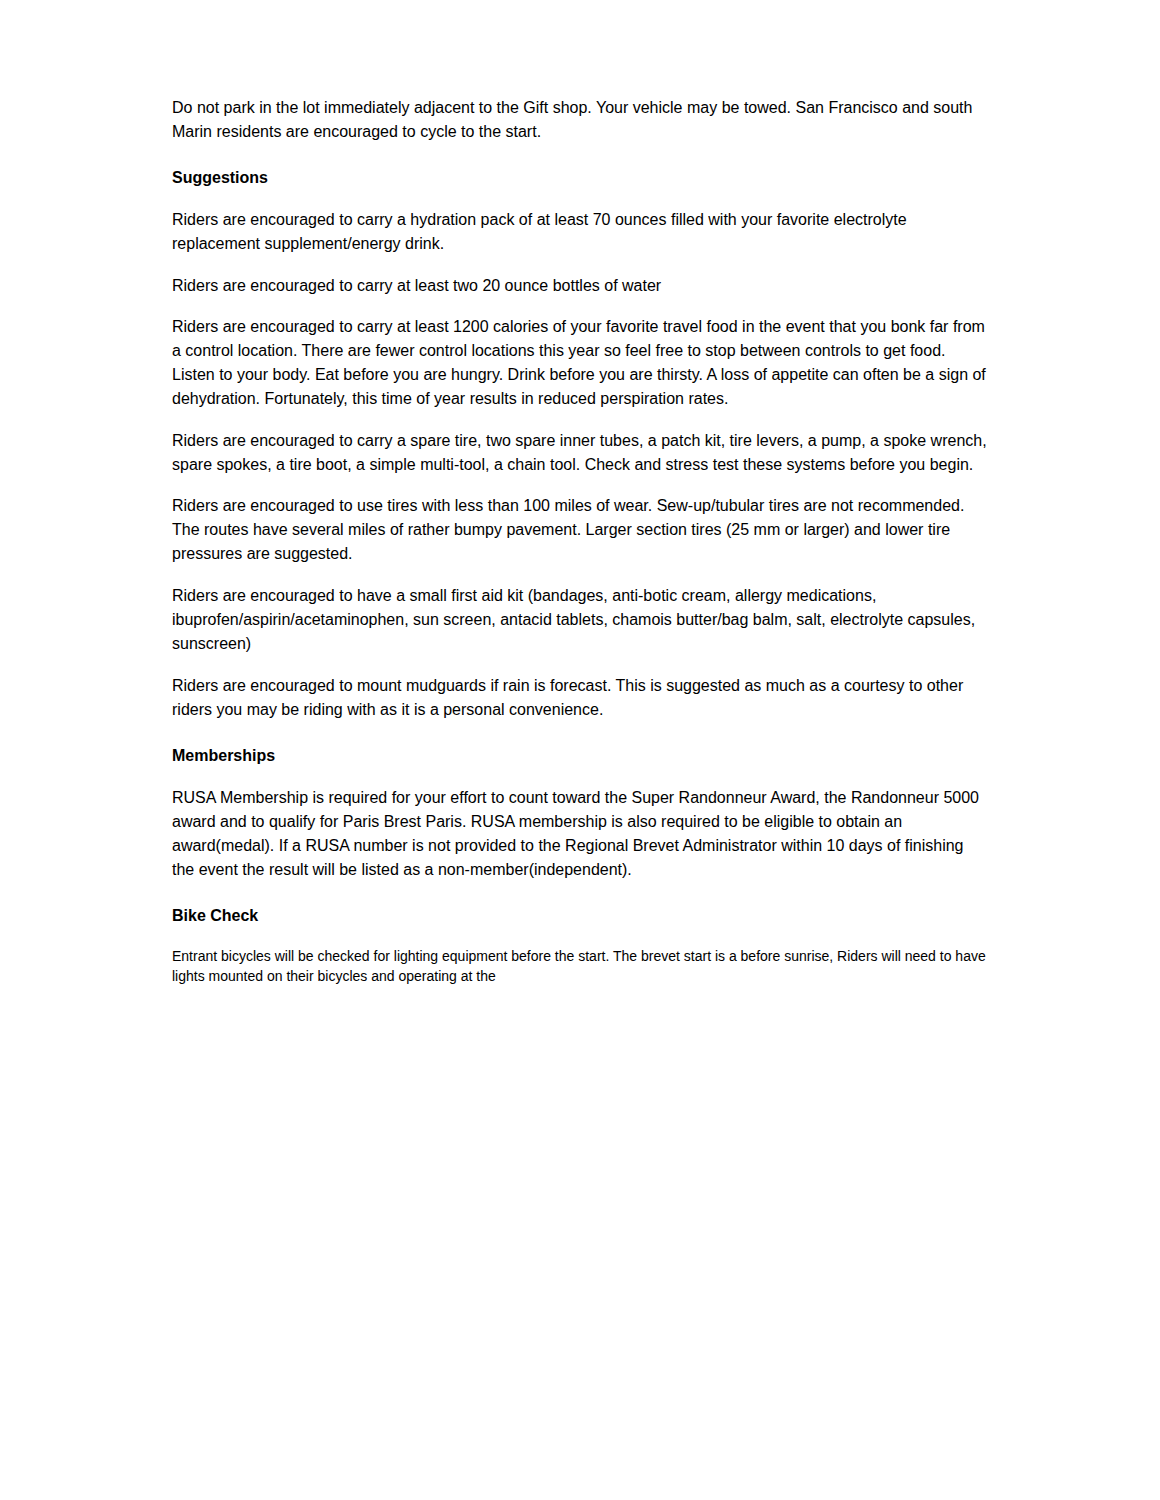Do not park in the lot immediately adjacent to the Gift shop. Your vehicle may be towed. San Francisco and south Marin residents are encouraged to cycle to the start.
Suggestions
Riders are encouraged to carry a hydration pack of at least 70 ounces filled with your favorite electrolyte replacement supplement/energy drink.
Riders are encouraged to carry at least two 20 ounce bottles of water
Riders are encouraged to carry at least 1200 calories of your favorite travel food in the event that you bonk far from a control location. There are fewer control locations this year so feel free to stop between controls to get food. Listen to your body. Eat before you are hungry. Drink before you are thirsty. A loss of appetite can often be a sign of dehydration. Fortunately, this time of year results in reduced perspiration rates.
Riders are encouraged to carry a spare tire, two spare inner tubes, a patch kit, tire levers, a pump, a spoke wrench, spare spokes, a tire boot, a simple multi-tool, a chain tool. Check and stress test these systems before you begin.
Riders are encouraged to use tires with less than 100 miles of wear. Sew-up/tubular tires are not recommended. The routes have several miles of rather bumpy pavement. Larger section tires (25 mm or larger) and lower tire pressures are suggested.
Riders are encouraged to have a small first aid kit (bandages, anti-botic cream, allergy medications, ibuprofen/aspirin/acetaminophen, sun screen, antacid tablets, chamois butter/bag balm, salt, electrolyte capsules, sunscreen)
Riders are encouraged to mount mudguards if rain is forecast. This is suggested as much as a courtesy to other riders you may be riding with as it is a personal convenience.
Memberships
RUSA Membership is required for your effort to count toward the Super Randonneur Award, the Randonneur 5000 award and to qualify for Paris Brest Paris. RUSA membership is also required to be eligible to obtain an award(medal). If a RUSA number is not provided to the Regional Brevet Administrator within 10 days of finishing the event the result will be listed as a non-member(independent).
Bike Check
Entrant bicycles will be checked for lighting equipment before the start. The brevet start is a before sunrise, Riders will need to have lights mounted on their bicycles and operating at the